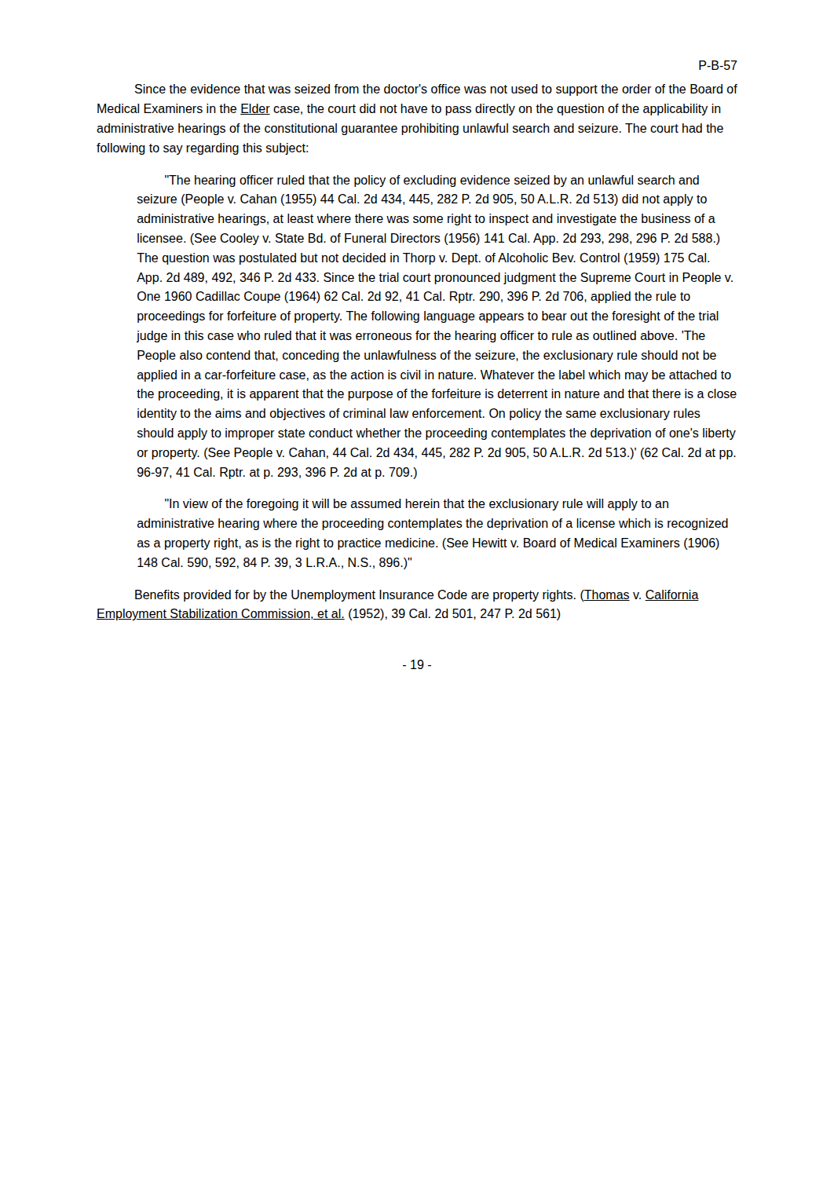P-B-57
Since the evidence that was seized from the doctor's office was not used to support the order of the Board of Medical Examiners in the Elder case, the court did not have to pass directly on the question of the applicability in administrative hearings of the constitutional guarantee prohibiting unlawful search and seizure. The court had the following to say regarding this subject:
"The hearing officer ruled that the policy of excluding evidence seized by an unlawful search and seizure (People v. Cahan (1955) 44 Cal. 2d 434, 445, 282 P. 2d 905, 50 A.L.R. 2d 513) did not apply to administrative hearings, at least where there was some right to inspect and investigate the business of a licensee. (See Cooley v. State Bd. of Funeral Directors (1956) 141 Cal. App. 2d 293, 298, 296 P. 2d 588.) The question was postulated but not decided in Thorp v. Dept. of Alcoholic Bev. Control (1959) 175 Cal. App. 2d 489, 492, 346 P. 2d 433. Since the trial court pronounced judgment the Supreme Court in People v. One 1960 Cadillac Coupe (1964) 62 Cal. 2d 92, 41 Cal. Rptr. 290, 396 P. 2d 706, applied the rule to proceedings for forfeiture of property. The following language appears to bear out the foresight of the trial judge in this case who ruled that it was erroneous for the hearing officer to rule as outlined above. 'The People also contend that, conceding the unlawfulness of the seizure, the exclusionary rule should not be applied in a car-forfeiture case, as the action is civil in nature. Whatever the label which may be attached to the proceeding, it is apparent that the purpose of the forfeiture is deterrent in nature and that there is a close identity to the aims and objectives of criminal law enforcement. On policy the same exclusionary rules should apply to improper state conduct whether the proceeding contemplates the deprivation of one's liberty or property. (See People v. Cahan, 44 Cal. 2d 434, 445, 282 P. 2d 905, 50 A.L.R. 2d 513.)' (62 Cal. 2d at pp. 96-97, 41 Cal. Rptr. at p. 293, 396 P. 2d at p. 709.)
"In view of the foregoing it will be assumed herein that the exclusionary rule will apply to an administrative hearing where the proceeding contemplates the deprivation of a license which is recognized as a property right, as is the right to practice medicine. (See Hewitt v. Board of Medical Examiners (1906) 148 Cal. 590, 592, 84 P. 39, 3 L.R.A., N.S., 896.)"
Benefits provided for by the Unemployment Insurance Code are property rights. (Thomas v. California Employment Stabilization Commission, et al. (1952), 39 Cal. 2d 501, 247 P. 2d 561)
- 19 -